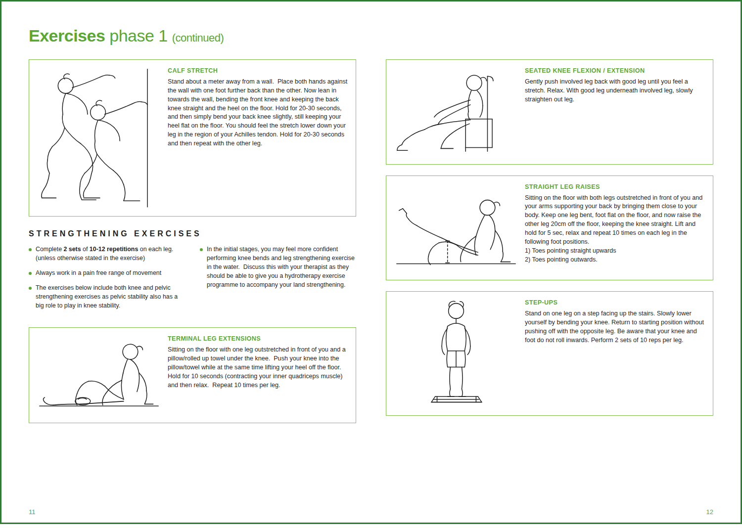Exercises phase 1 (continued)
Calf Stretch
Stand about a meter away from a wall. Place both hands against the wall with one foot further back than the other. Now lean in towards the wall, bending the front knee and keeping the back knee straight and the heel on the floor. Hold for 20-30 seconds, and then simply bend your back knee slightly, still keeping your heel flat on the floor. You should feel the stretch lower down your leg in the region of your Achilles tendon. Hold for 20-30 seconds and then repeat with the other leg.
STRENGTHENING EXERCISES
Complete 2 sets of 10-12 repetitions on each leg. (unless otherwise stated in the exercise)
Always work in a pain free range of movement
The exercises below include both knee and pelvic strengthening exercises as pelvic stability also has a big role to play in knee stability.
In the initial stages, you may feel more confident performing knee bends and leg strengthening exercise in the water. Discuss this with your therapist as they should be able to give you a hydrotherapy exercise programme to accompany your land strengthening.
Terminal Leg Extensions
Sitting on the floor with one leg outstretched in front of you and a pillow/rolled up towel under the knee. Push your knee into the pillow/towel while at the same time lifting your heel off the floor. Hold for 10 seconds (contracting your inner quadriceps muscle) and then relax. Repeat 10 times per leg.
Seated Knee Flexion / Extension
Gently push involved leg back with good leg until you feel a stretch. Relax. With good leg underneath involved leg, slowly straighten out leg.
Straight Leg Raises
Sitting on the floor with both legs outstretched in front of you and your arms supporting your back by bringing them close to your body. Keep one leg bent, foot flat on the floor, and now raise the other leg 20cm off the floor, keeping the knee straight. Lift and hold for 5 sec, relax and repeat 10 times on each leg in the following foot positions.
1) Toes pointing straight upwards
2) Toes pointing outwards.
Step-Ups
Stand on one leg on a step facing up the stairs. Slowly lower yourself by bending your knee. Return to starting position without pushing off with the opposite leg. Be aware that your knee and foot do not roll inwards. Perform 2 sets of 10 reps per leg.
11
12